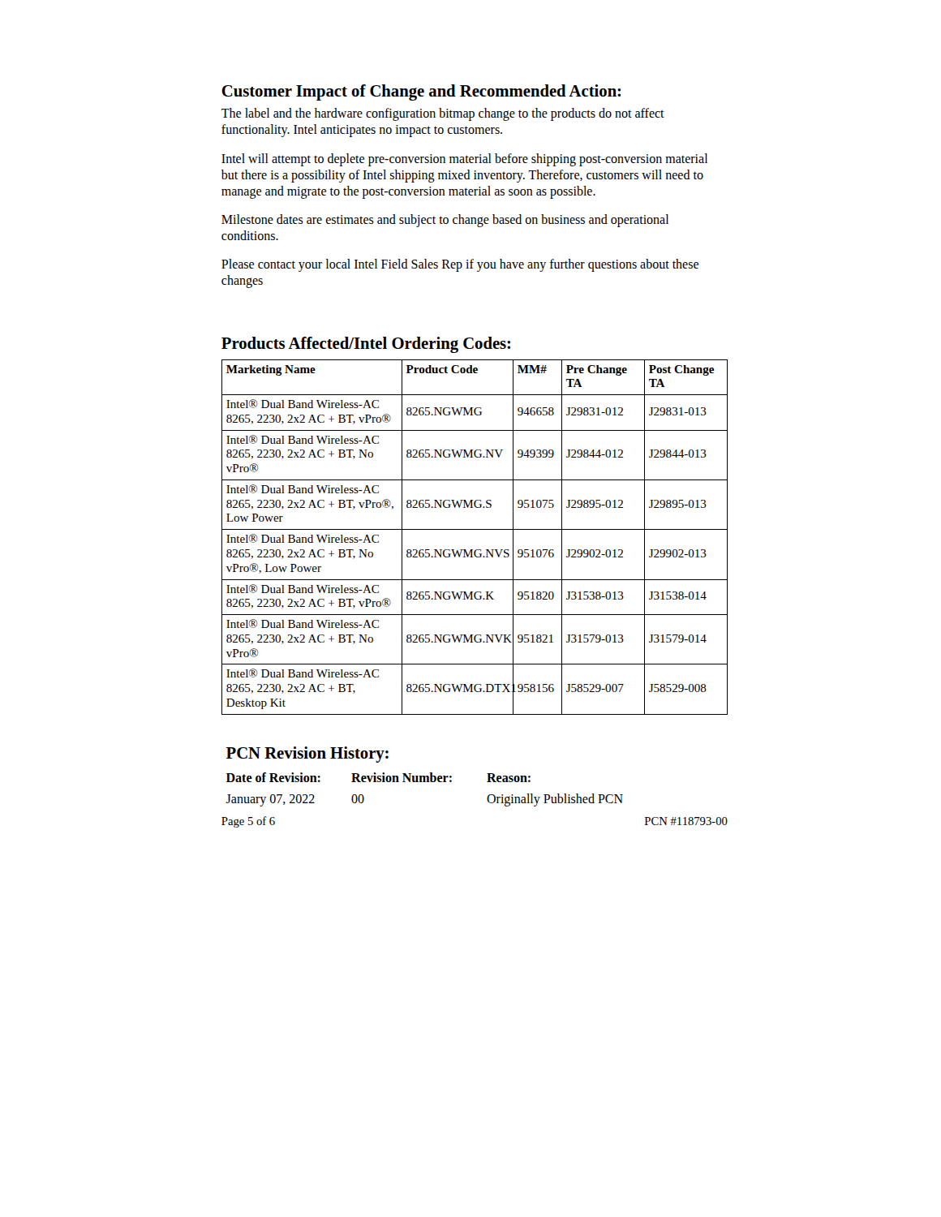Customer Impact of Change and Recommended Action:
The label and the hardware configuration bitmap change to the products do not affect functionality. Intel anticipates no impact to customers.
Intel will attempt to deplete pre-conversion material before shipping post-conversion material but there is a possibility of Intel shipping mixed inventory. Therefore, customers will need to manage and migrate to the post-conversion material as soon as possible.
Milestone dates are estimates and subject to change based on business and operational conditions.
Please contact your local Intel Field Sales Rep if you have any further questions about these changes
Products Affected/Intel Ordering Codes:
| Marketing Name | Product Code | MM# | Pre Change TA | Post Change TA |
| --- | --- | --- | --- | --- |
| Intel® Dual Band Wireless-AC 8265, 2230, 2x2 AC + BT, vPro® | 8265.NGWMG | 946658 | J29831-012 | J29831-013 |
| Intel® Dual Band Wireless-AC 8265, 2230, 2x2 AC + BT, No vPro® | 8265.NGWMG.NV | 949399 | J29844-012 | J29844-013 |
| Intel® Dual Band Wireless-AC 8265, 2230, 2x2 AC + BT, vPro®, Low Power | 8265.NGWMG.S | 951075 | J29895-012 | J29895-013 |
| Intel® Dual Band Wireless-AC 8265, 2230, 2x2 AC + BT, No vPro®, Low Power | 8265.NGWMG.NVS | 951076 | J29902-012 | J29902-013 |
| Intel® Dual Band Wireless-AC 8265, 2230, 2x2 AC + BT, vPro® | 8265.NGWMG.K | 951820 | J31538-013 | J31538-014 |
| Intel® Dual Band Wireless-AC 8265, 2230, 2x2 AC + BT, No vPro® | 8265.NGWMG.NVK | 951821 | J31579-013 | J31579-014 |
| Intel® Dual Band Wireless-AC 8265, 2230, 2x2 AC + BT, Desktop Kit | 8265.NGWMG.DTX1 | 958156 | J58529-007 | J58529-008 |
PCN Revision History:
| Date of Revision: | Revision Number: | Reason: |
| --- | --- | --- |
| January 07, 2022 | 00 | Originally Published PCN |
Page 5 of 6 PCN #118793-00